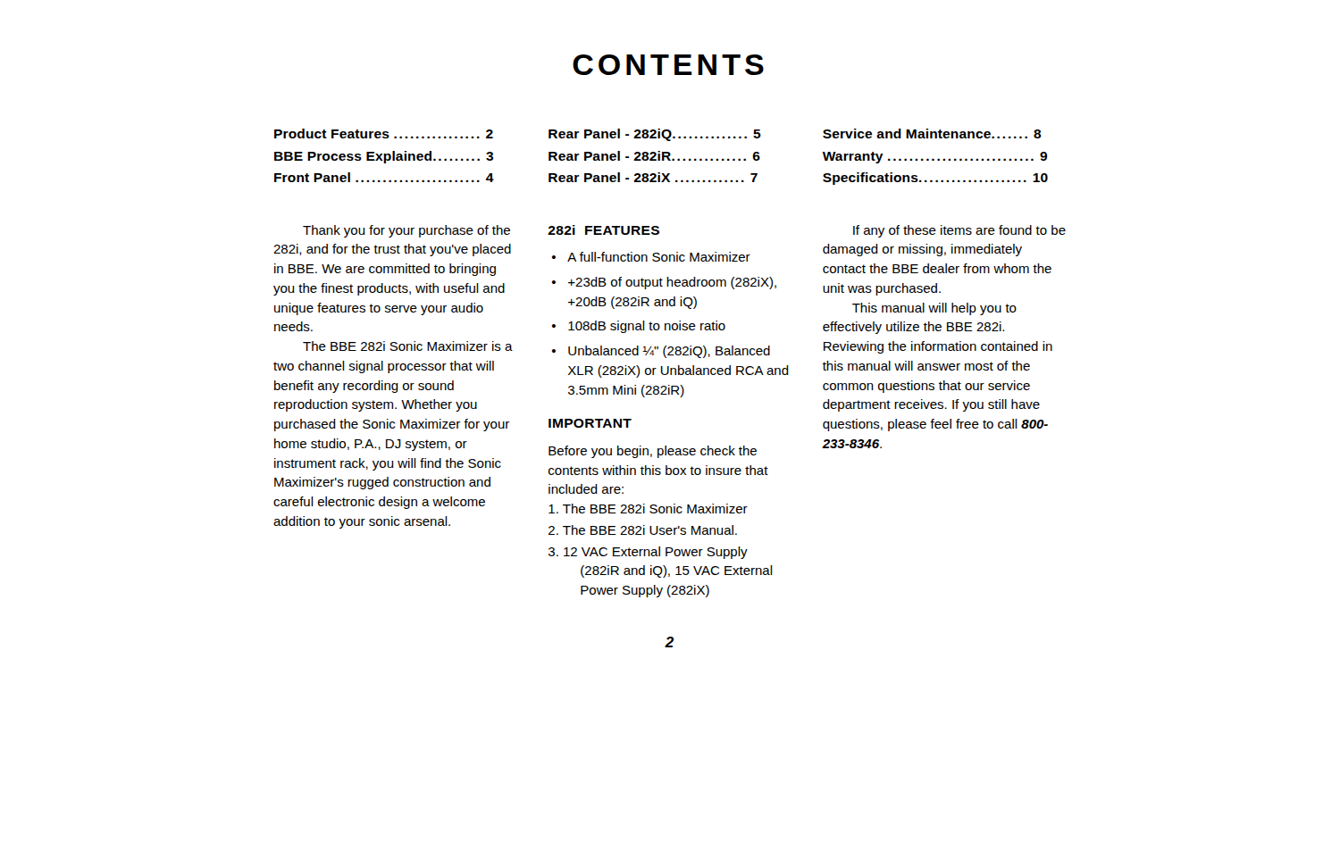CONTENTS
Product Features ................ 2
BBE Process Explained......... 3
Front Panel ....................... 4
Rear Panel - 282iQ.............. 5
Rear Panel - 282iR.............. 6
Rear Panel - 282iX ............. 7
Service and Maintenance....... 8
Warranty ........................... 9
Specifications.................... 10
Thank you for your purchase of the 282i, and for the trust that you've placed in BBE. We are committed to bringing you the finest products, with useful and unique features to serve your audio needs.
The BBE 282i Sonic Maximizer is a two channel signal processor that will benefit any recording or sound reproduction system. Whether you purchased the Sonic Maximizer for your home studio, P.A., DJ system, or instrument rack, you will find the Sonic Maximizer's rugged construction and careful electronic design a welcome addition to your sonic arsenal.
282i FEATURES
A full-function Sonic Maximizer
+23dB of output headroom (282iX), +20dB (282iR and iQ)
108dB signal to noise ratio
Unbalanced ¼" (282iQ), Balanced XLR (282iX) or Unbalanced RCA and 3.5mm Mini (282iR)
IMPORTANT
Before you begin, please check the contents within this box to insure that included are:
1. The BBE 282i Sonic Maximizer
2. The BBE 282i User's Manual.
3. 12 VAC External Power Supply(282iR and iQ), 15 VAC External Power Supply (282iX)
If any of these items are found to be damaged or missing, immediately contact the BBE dealer from whom the unit was purchased.
This manual will help you to effectively utilize the BBE 282i. Reviewing the information contained in this manual will answer most of the common questions that our service department receives. If you still have questions, please feel free to call 800-233-8346.
2